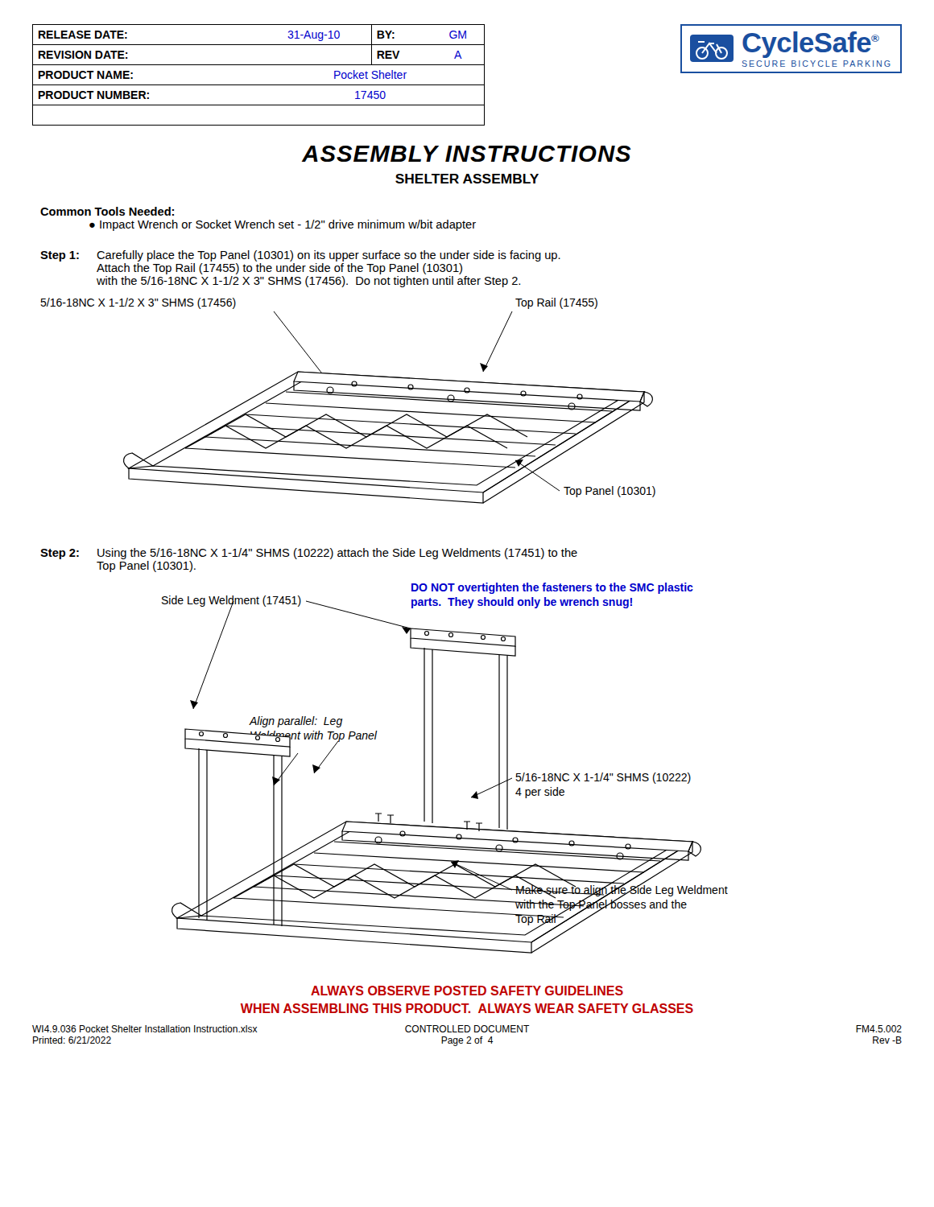| RELEASE DATE: | 31-Aug-10 | BY: | GM |
| REVISION DATE: | | REV | A |
| PRODUCT NAME: | Pocket Shelter |
| PRODUCT NUMBER: | 17450 |
CycleSafe®
SECURE BICYCLE PARKING
ASSEMBLY INSTRUCTIONS
SHELTER ASSEMBLY
Common Tools Needed:
● Impact Wrench or Socket Wrench set - 1/2" drive minimum w/bit adapter
Step 1:
Carefully place the Top Panel (10301) on its upper surface so the under side is facing up.
Attach the Top Rail (17455) to the under side of the Top Panel (10301)
with the 5/16-18NC X 1-1/2 X 3" SHMS (17456). Do not tighten until after Step 2.
5/16-18NC X 1-1/2 X 3" SHMS (17456) Top Rail (17455) Top Panel (10301)
Step 2:
Using the 5/16-18NC X 1-1/4" SHMS (10222) attach the Side Leg Weldments (17451) to the
Top Panel (10301).
Side Leg Weldment (17451) DO NOT overtighten the fasteners to the SMC plastic parts. They should only be wrench snug! Align parallel: Leg Weldment with Top Panel 5/16-18NC X 1-1/4" SHMS (10222) 4 per side Make sure to align the Side Leg Weldment with the Top Panel bosses and the Top Rail
ALWAYS OBSERVE POSTED SAFETY GUIDELINES
WHEN ASSEMBLING THIS PRODUCT. ALWAYS WEAR SAFETY GLASSES
WI4.9.036 Pocket Shelter Installation Instruction.xlsx
Printed: 6/21/2022
CONTROLLED DOCUMENT
Page 2 of 4
FM4.5.002
Rev -B